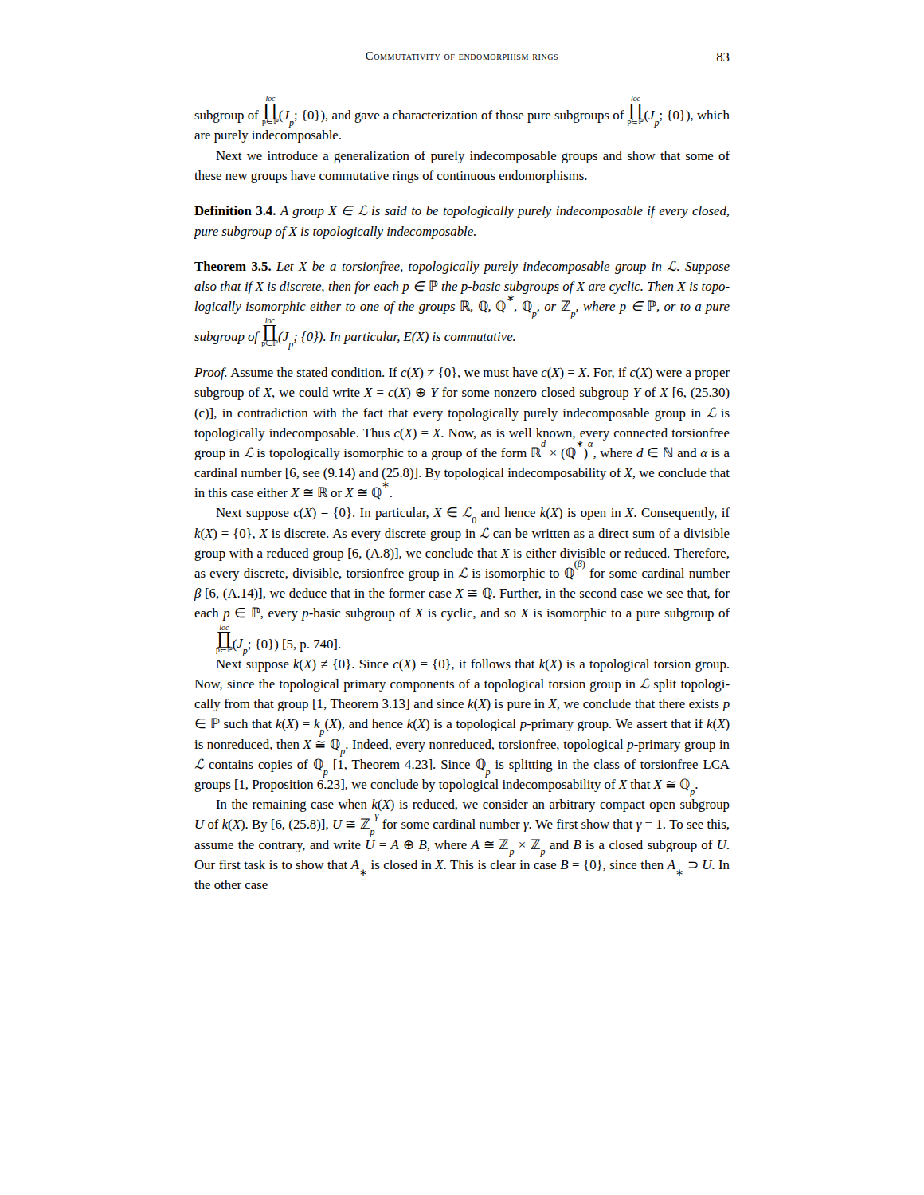Commutativity of endomorphism rings 83
subgroup of loc∏p∈ℙ(Jp; {0}), and gave a characterization of those pure subgroups of loc∏p∈ℙ(Jp; {0}), which are purely indecomposable.
Next we introduce a generalization of purely indecomposable groups and show that some of these new groups have commutative rings of continuous endomorphisms.
Definition 3.4. A group X ∈ ℒ is said to be topologically purely indecomposable if every closed, pure subgroup of X is topologically indecomposable.
Theorem 3.5. Let X be a torsionfree, topologically purely indecomposable group in ℒ. Suppose also that if X is discrete, then for each p ∈ ℙ the p-basic subgroups of X are cyclic. Then X is topologically isomorphic either to one of the groups ℝ, ℚ, ℚ∗, ℚp, or ℤp, where p ∈ ℙ, or to a pure subgroup of loc∏p∈ℙ(Jp; {0}). In particular, E(X) is commutative.
Proof. Assume the stated condition. If c(X) ≠ {0}, we must have c(X) = X. For, if c(X) were a proper subgroup of X, we could write X = c(X) ⊕ Y for some nonzero closed subgroup Y of X [6, (25.30)(c)], in contradiction with the fact that every topologically purely indecomposable group in ℒ is topologically indecomposable. Thus c(X) = X. Now, as is well known, every connected torsionfree group in ℒ is topologically isomorphic to a group of the form ℝd × (ℚ∗)α, where d ∈ ℕ and α is a cardinal number [6, see (9.14) and (25.8)]. By topological indecomposability of X, we conclude that in this case either X ≅ ℝ or X ≅ ℚ∗.
Next suppose c(X) = {0}. In particular, X ∈ ℒ0 and hence k(X) is open in X. Consequently, if k(X) = {0}, X is discrete. As every discrete group in ℒ can be written as a direct sum of a divisible group with a reduced group [6, (A.8)], we conclude that X is either divisible or reduced. Therefore, as every discrete, divisible, torsionfree group in ℒ is isomorphic to ℚ(β) for some cardinal number β [6, (A.14)], we deduce that in the former case X ≅ ℚ. Further, in the second case we see that, for each p ∈ ℙ, every p-basic subgroup of X is cyclic, and so X is isomorphic to a pure subgroup of loc∏p∈ℙ(Jp; {0}) [5, p. 740].
Next suppose k(X) ≠ {0}. Since c(X) = {0}, it follows that k(X) is a topological torsion group. Now, since the topological primary components of a topological torsion group in ℒ split topologically from that group [1, Theorem 3.13] and since k(X) is pure in X, we conclude that there exists p ∈ ℙ such that k(X) = kp(X), and hence k(X) is a topological p-primary group. We assert that if k(X) is nonreduced, then X ≅ ℚp. Indeed, every nonreduced, torsionfree, topological p-primary group in ℒ contains copies of ℚp [1, Theorem 4.23]. Since ℚp is splitting in the class of torsionfree LCA groups [1, Proposition 6.23], we conclude by topological indecomposability of X that X ≅ ℚp.
In the remaining case when k(X) is reduced, we consider an arbitrary compact open subgroup U of k(X). By [6, (25.8)], U ≅ ℤpγ for some cardinal number γ. We first show that γ = 1. To see this, assume the contrary, and write U = A ⊕ B, where A ≅ ℤp × ℤp and B is a closed subgroup of U. Our first task is to show that A∗ is closed in X. This is clear in case B = {0}, since then A∗ ⊃ U. In the other case